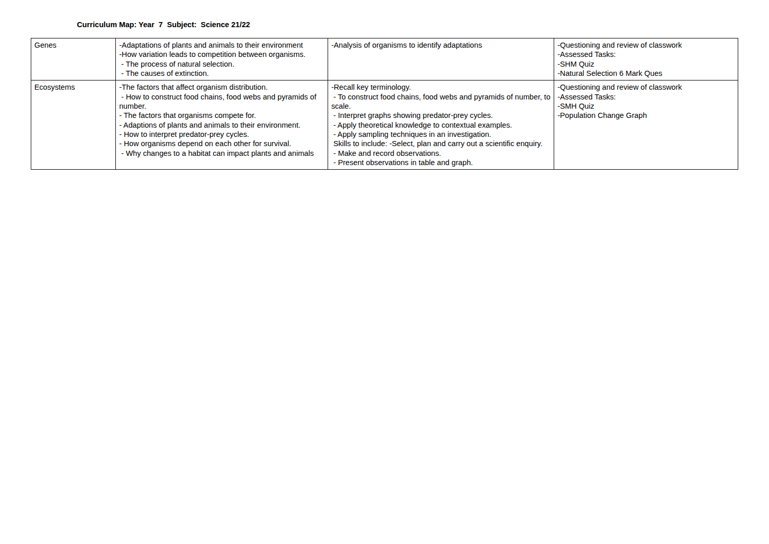Curriculum Map: Year 7 Subject: Science 21/22
| Genes | -Adaptations of plants and animals to their environment -How variation leads to competition between organisms. - The process of natural selection. - The causes of extinction. | -Analysis of organisms to identify adaptations | -Questioning and review of classwork -Assessed Tasks: -SHM Quiz -Natural Selection 6 Mark Ques |
| Ecosystems | -The factors that affect organism distribution. - How to construct food chains, food webs and pyramids of number. - The factors that organisms compete for. - Adaptions of plants and animals to their environment. - How to interpret predator-prey cycles. - How organisms depend on each other for survival. - Why changes to a habitat can impact plants and animals | -Recall key terminology. - To construct food chains, food webs and pyramids of number, to scale. - Interpret graphs showing predator-prey cycles. - Apply theoretical knowledge to contextual examples. - Apply sampling techniques in an investigation. Skills to include: -Select, plan and carry out a scientific enquiry. - Make and record observations. - Present observations in table and graph. | -Questioning and review of classwork -Assessed Tasks: -SMH Quiz -Population Change Graph |